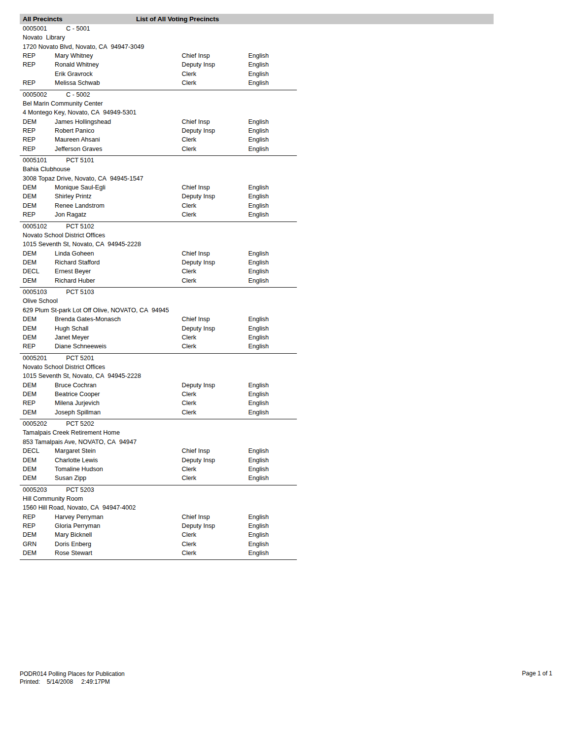All Precincts
List of All Voting Precincts
| 0005001 C - 5001 | |
| Novato Library |
| 1720 Novato Blvd, Novato, CA 94947-3049 |
| REP | Mary Whitney | Chief Insp | English |
| REP | Ronald Whitney | Deputy Insp | English |
| | Erik Gravrock | Clerk | English |
| REP | Melissa Schwab | Clerk | English |
| 0005002 C - 5002 | |
| Bel Marin Community Center |
| 4 Montego Key, Novato, CA 94949-5301 |
| DEM | James Hollingshead | Chief Insp | English |
| REP | Robert Panico | Deputy Insp | English |
| REP | Maureen Ahsani | Clerk | English |
| REP | Jefferson Graves | Clerk | English |
| 0005101 PCT 5101 | |
| Bahia Clubhouse |
| 3008 Topaz Drive, Novato, CA 94945-1547 |
| DEM | Monique Saul-Egli | Chief Insp | English |
| DEM | Shirley Printz | Deputy Insp | English |
| DEM | Renee Landstrom | Clerk | English |
| REP | Jon Ragatz | Clerk | English |
| 0005102 PCT 5102 | |
| Novato School District Offices |
| 1015 Seventh St, Novato, CA 94945-2228 |
| DEM | Linda Goheen | Chief Insp | English |
| DEM | Richard Stafford | Deputy Insp | English |
| DECL | Ernest Beyer | Clerk | English |
| DEM | Richard Huber | Clerk | English |
| 0005103 PCT 5103 | |
| Olive School |
| 629 Plum St-park Lot Off Olive, NOVATO, CA 94945 |
| DEM | Brenda Gates-Monasch | Chief Insp | English |
| DEM | Hugh Schall | Deputy Insp | English |
| DEM | Janet Meyer | Clerk | English |
| REP | Diane Schneeweis | Clerk | English |
| 0005201 PCT 5201 | |
| Novato School District Offices |
| 1015 Seventh St, Novato, CA 94945-2228 |
| DEM | Bruce Cochran | Deputy Insp | English |
| DEM | Beatrice Cooper | Clerk | English |
| REP | Milena Jurjevich | Clerk | English |
| DEM | Joseph Spillman | Clerk | English |
| 0005202 PCT 5202 | |
| Tamalpais Creek Retirement Home |
| 853 Tamalpais Ave, NOVATO, CA 94947 |
| DECL | Margaret Stein | Chief Insp | English |
| DEM | Charlotte Lewis | Deputy Insp | English |
| DEM | Tomaline Hudson | Clerk | English |
| DEM | Susan Zipp | Clerk | English |
| 0005203 PCT 5203 | |
| Hill Community Room |
| 1560 Hill Road, Novato, CA 94947-4002 |
| REP | Harvey Perryman | Chief Insp | English |
| REP | Gloria Perryman | Deputy Insp | English |
| DEM | Mary Bicknell | Clerk | English |
| GRN | Doris Enberg | Clerk | English |
| DEM | Rose Stewart | Clerk | English |
PODR014 Polling Places for Publication
Printed: 5/14/2008 2:49:17PM
Page 1 of 1